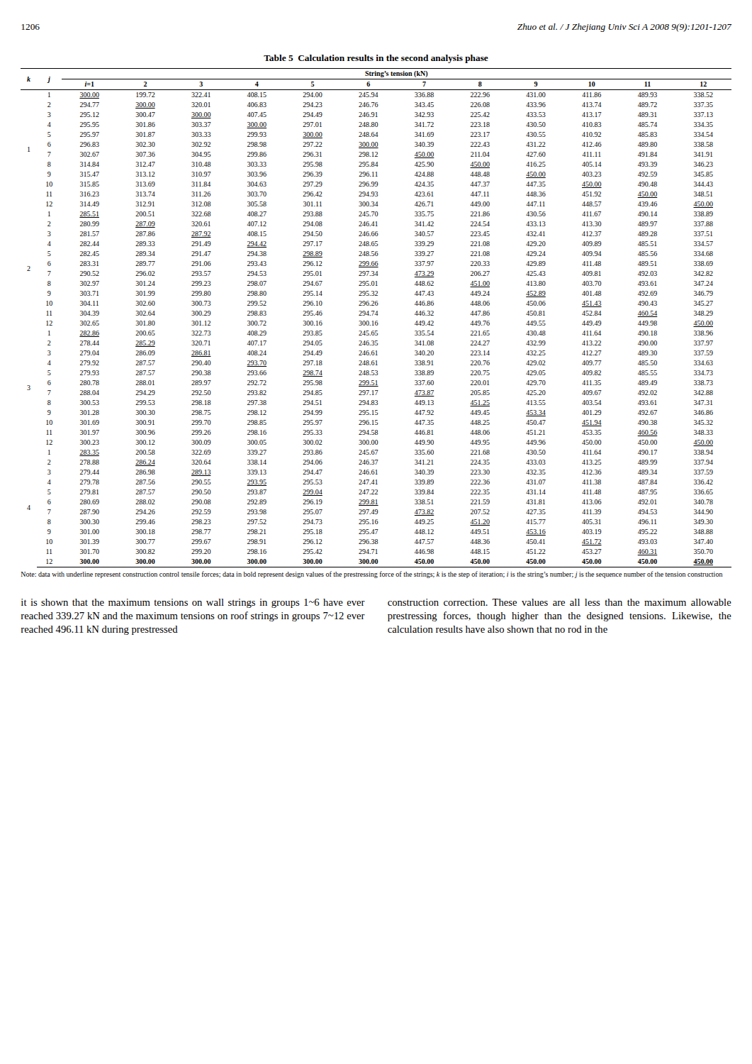1206 Zhuo et al. / J Zhejiang Univ Sci A 2008 9(9):1201-1207
Table 5 Calculation results in the second analysis phase
| k | j | String’s tension (kN) |
| --- | --- | --- |
| i =1 | 2 | 3 | 4 | 5 | 6 | 7 | 8 | 9 | 10 | 11 | 12 |
| 1 | 1 | 300.00 | 199.72 | 322.41 | 408.15 | 294.00 | 245.94 | 336.88 | 222.96 | 431.00 | 411.86 | 489.93 | 338.52 |
| 2 | 294.77 | 300.00 | 320.01 | 406.83 | 294.23 | 246.76 | 343.45 | 226.08 | 433.96 | 413.74 | 489.72 | 337.35 |
| 3 | 295.12 | 300.47 | 300.00 | 407.45 | 294.49 | 246.91 | 342.93 | 225.42 | 433.53 | 413.17 | 489.31 | 337.13 |
| 4 | 295.95 | 301.86 | 303.37 | 300.00 | 297.01 | 248.80 | 341.72 | 223.18 | 430.50 | 410.83 | 485.74 | 334.35 |
| 5 | 295.97 | 301.87 | 303.33 | 299.93 | 300.00 | 248.64 | 341.69 | 223.17 | 430.55 | 410.92 | 485.83 | 334.54 |
| 6 | 296.83 | 302.30 | 302.92 | 298.98 | 297.22 | 300.00 | 340.39 | 222.43 | 431.22 | 412.46 | 489.80 | 338.58 |
| 7 | 302.67 | 307.36 | 304.95 | 299.86 | 296.31 | 298.12 | 450.00 | 211.04 | 427.60 | 411.11 | 491.84 | 341.91 |
| 8 | 314.84 | 312.47 | 310.48 | 303.33 | 295.98 | 295.84 | 425.90 | 450.00 | 416.25 | 405.14 | 493.39 | 346.23 |
| 9 | 315.47 | 313.12 | 310.97 | 303.96 | 296.39 | 296.11 | 424.88 | 448.48 | 450.00 | 403.23 | 492.59 | 345.85 |
| 10 | 315.85 | 313.69 | 311.84 | 304.63 | 297.29 | 296.99 | 424.35 | 447.37 | 447.35 | 450.00 | 490.48 | 344.43 |
| 11 | 316.23 | 313.74 | 311.26 | 303.70 | 296.42 | 294.93 | 423.61 | 447.11 | 448.36 | 451.92 | 450.00 | 348.51 |
| 12 | 314.49 | 312.91 | 312.08 | 305.58 | 301.11 | 300.34 | 426.71 | 449.00 | 447.11 | 448.57 | 439.46 | 450.00 |
| 2 | 1 | 285.51 | 200.51 | 322.68 | 408.27 | 293.88 | 245.70 | 335.75 | 221.86 | 430.56 | 411.67 | 490.14 | 338.89 |
| 2 | 280.99 | 287.09 | 320.61 | 407.12 | 294.08 | 246.41 | 341.42 | 224.54 | 433.13 | 413.30 | 489.97 | 337.88 |
| 3 | 281.57 | 287.86 | 287.92 | 408.15 | 294.50 | 246.66 | 340.57 | 223.45 | 432.41 | 412.37 | 489.28 | 337.51 |
| 4 | 282.44 | 289.33 | 291.49 | 294.42 | 297.17 | 248.65 | 339.29 | 221.08 | 429.20 | 409.89 | 485.51 | 334.57 |
| 5 | 282.45 | 289.34 | 291.47 | 294.38 | 298.89 | 248.56 | 339.27 | 221.08 | 429.24 | 409.94 | 485.56 | 334.68 |
| 6 | 283.31 | 289.77 | 291.06 | 293.43 | 296.12 | 299.66 | 337.97 | 220.33 | 429.89 | 411.48 | 489.51 | 338.69 |
| 7 | 290.52 | 296.02 | 293.57 | 294.53 | 295.01 | 297.34 | 473.29 | 206.27 | 425.43 | 409.81 | 492.03 | 342.82 |
| 8 | 302.97 | 301.24 | 299.23 | 298.07 | 294.67 | 295.01 | 448.62 | 451.00 | 413.80 | 403.70 | 493.61 | 347.24 |
| 9 | 303.71 | 301.99 | 299.80 | 298.80 | 295.14 | 295.32 | 447.43 | 449.24 | 452.89 | 401.48 | 492.69 | 346.79 |
| 10 | 304.11 | 302.60 | 300.73 | 299.52 | 296.10 | 296.26 | 446.86 | 448.06 | 450.06 | 451.43 | 490.43 | 345.27 |
| 11 | 304.39 | 302.64 | 300.29 | 298.83 | 295.46 | 294.74 | 446.32 | 447.86 | 450.81 | 452.84 | 460.54 | 348.29 |
| 12 | 302.65 | 301.80 | 301.12 | 300.72 | 300.16 | 300.16 | 449.42 | 449.76 | 449.55 | 449.49 | 449.98 | 450.00 |
| 3 | 1 | 282.86 | 200.65 | 322.73 | 408.29 | 293.85 | 245.65 | 335.54 | 221.65 | 430.48 | 411.64 | 490.18 | 338.96 |
| 2 | 278.44 | 285.29 | 320.71 | 407.17 | 294.05 | 246.35 | 341.08 | 224.27 | 432.99 | 413.22 | 490.00 | 337.97 |
| 3 | 279.04 | 286.09 | 286.81 | 408.24 | 294.49 | 246.61 | 340.20 | 223.14 | 432.25 | 412.27 | 489.30 | 337.59 |
| 4 | 279.92 | 287.57 | 290.40 | 293.70 | 297.18 | 248.61 | 338.91 | 220.76 | 429.02 | 409.77 | 485.50 | 334.63 |
| 5 | 279.93 | 287.57 | 290.38 | 293.66 | 298.74 | 248.53 | 338.89 | 220.75 | 429.05 | 409.82 | 485.55 | 334.73 |
| 6 | 280.78 | 288.01 | 289.97 | 292.72 | 295.98 | 299.51 | 337.60 | 220.01 | 429.70 | 411.35 | 489.49 | 338.73 |
| 7 | 288.04 | 294.29 | 292.50 | 293.82 | 294.85 | 297.17 | 473.87 | 205.85 | 425.20 | 409.67 | 492.02 | 342.88 |
| 8 | 300.53 | 299.53 | 298.18 | 297.38 | 294.51 | 294.83 | 449.13 | 451.25 | 413.55 | 403.54 | 493.61 | 347.31 |
| 9 | 301.28 | 300.30 | 298.75 | 298.12 | 294.99 | 295.15 | 447.92 | 449.45 | 453.34 | 401.29 | 492.67 | 346.86 |
| 10 | 301.69 | 300.91 | 299.70 | 298.85 | 295.97 | 296.15 | 447.35 | 448.25 | 450.47 | 451.94 | 490.38 | 345.32 |
| 11 | 301.97 | 300.96 | 299.26 | 298.16 | 295.33 | 294.58 | 446.81 | 448.06 | 451.21 | 453.35 | 460.56 | 348.33 |
| 12 | 300.23 | 300.12 | 300.09 | 300.05 | 300.02 | 300.00 | 449.90 | 449.95 | 449.96 | 450.00 | 450.00 | 450.00 |
| 4 | 1 | 283.35 | 200.58 | 322.69 | 339.27 | 293.86 | 245.67 | 335.60 | 221.68 | 430.50 | 411.64 | 490.17 | 338.94 |
| 2 | 278.88 | 286.24 | 320.64 | 338.14 | 294.06 | 246.37 | 341.21 | 224.35 | 433.03 | 413.25 | 489.99 | 337.94 |
| 3 | 279.44 | 286.98 | 289.13 | 339.13 | 294.47 | 246.61 | 340.39 | 223.30 | 432.35 | 412.36 | 489.34 | 337.59 |
| 4 | 279.78 | 287.56 | 290.55 | 293.95 | 295.53 | 247.41 | 339.89 | 222.36 | 431.07 | 411.38 | 487.84 | 336.42 |
| 5 | 279.81 | 287.57 | 290.50 | 293.87 | 299.04 | 247.22 | 339.84 | 222.35 | 431.14 | 411.48 | 487.95 | 336.65 |
| 6 | 280.69 | 288.02 | 290.08 | 292.89 | 296.19 | 299.81 | 338.51 | 221.59 | 431.81 | 413.06 | 492.01 | 340.78 |
| 7 | 287.90 | 294.26 | 292.59 | 293.98 | 295.07 | 297.49 | 473.82 | 207.52 | 427.35 | 411.39 | 494.53 | 344.90 |
| 8 | 300.30 | 299.46 | 298.23 | 297.52 | 294.73 | 295.16 | 449.25 | 451.20 | 415.77 | 405.31 | 496.11 | 349.30 |
| 9 | 301.00 | 300.18 | 298.77 | 298.21 | 295.18 | 295.47 | 448.12 | 449.51 | 453.16 | 403.19 | 495.22 | 348.88 |
| 10 | 301.39 | 300.77 | 299.67 | 298.91 | 296.12 | 296.38 | 447.57 | 448.36 | 450.41 | 451.72 | 493.03 | 347.40 |
| 11 | 301.70 | 300.82 | 299.20 | 298.16 | 295.42 | 294.71 | 446.98 | 448.15 | 451.22 | 453.27 | 460.31 | 350.70 |
| 12 | 300.00 | 300.00 | 300.00 | 300.00 | 300.00 | 300.00 | 450.00 | 450.00 | 450.00 | 450.00 | 450.00 | 450.00 |
Note: data with underline represent construction control tensile forces; data in bold represent design values of the prestressing force of the strings; k is the step of iteration; i is the string’s number; j is the sequence number of the tension construction
it is shown that the maximum tensions on wall strings in groups 1~6 have ever reached 339.27 kN and the maximum tensions on roof strings in groups 7~12 ever reached 496.11 kN during prestressed
construction correction. These values are all less than the maximum allowable prestressing forces, though higher than the designed tensions. Likewise, the calculation results have also shown that no rod in the